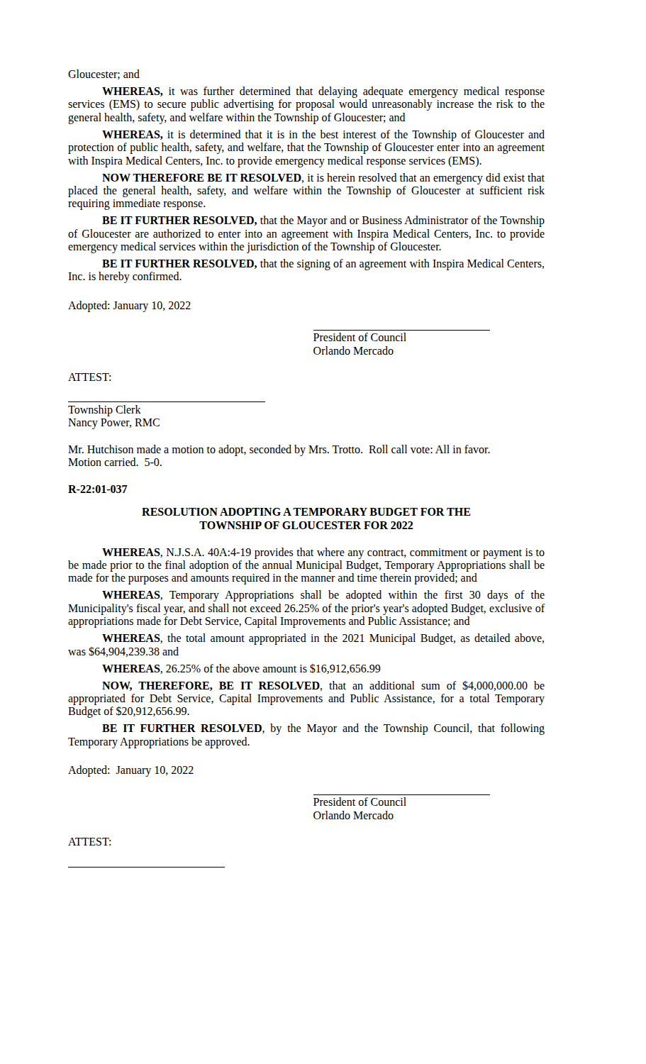Gloucester; and
WHEREAS, it was further determined that delaying adequate emergency medical response services (EMS) to secure public advertising for proposal would unreasonably increase the risk to the general health, safety, and welfare within the Township of Gloucester; and
WHEREAS, it is determined that it is in the best interest of the Township of Gloucester and protection of public health, safety, and welfare, that the Township of Gloucester enter into an agreement with Inspira Medical Centers, Inc. to provide emergency medical response services (EMS).
NOW THEREFORE BE IT RESOLVED, it is herein resolved that an emergency did exist that placed the general health, safety, and welfare within the Township of Gloucester at sufficient risk requiring immediate response.
BE IT FURTHER RESOLVED, that the Mayor and or Business Administrator of the Township of Gloucester are authorized to enter into an agreement with Inspira Medical Centers, Inc. to provide emergency medical services within the jurisdiction of the Township of Gloucester.
BE IT FURTHER RESOLVED, that the signing of an agreement with Inspira Medical Centers, Inc. is hereby confirmed.
Adopted: January 10, 2022
President of Council
Orlando Mercado
ATTEST:
Township Clerk
Nancy Power, RMC
Mr. Hutchison made a motion to adopt, seconded by Mrs. Trotto. Roll call vote: All in favor.
Motion carried. 5-0.
R-22:01-037
RESOLUTION ADOPTING A TEMPORARY BUDGET FOR THE
TOWNSHIP OF GLOUCESTER FOR 2022
WHEREAS, N.J.S.A. 40A:4-19 provides that where any contract, commitment or payment is to be made prior to the final adoption of the annual Municipal Budget, Temporary Appropriations shall be made for the purposes and amounts required in the manner and time therein provided; and
WHEREAS, Temporary Appropriations shall be adopted within the first 30 days of the Municipality's fiscal year, and shall not exceed 26.25% of the prior's year's adopted Budget, exclusive of appropriations made for Debt Service, Capital Improvements and Public Assistance; and
WHEREAS, the total amount appropriated in the 2021 Municipal Budget, as detailed above, was $64,904,239.38 and
WHEREAS, 26.25% of the above amount is $16,912,656.99
NOW, THEREFORE, BE IT RESOLVED, that an additional sum of $4,000,000.00 be appropriated for Debt Service, Capital Improvements and Public Assistance, for a total Temporary Budget of $20,912,656.99.
BE IT FURTHER RESOLVED, by the Mayor and the Township Council, that following Temporary Appropriations be approved.
Adopted: January 10, 2022
President of Council
Orlando Mercado
ATTEST: